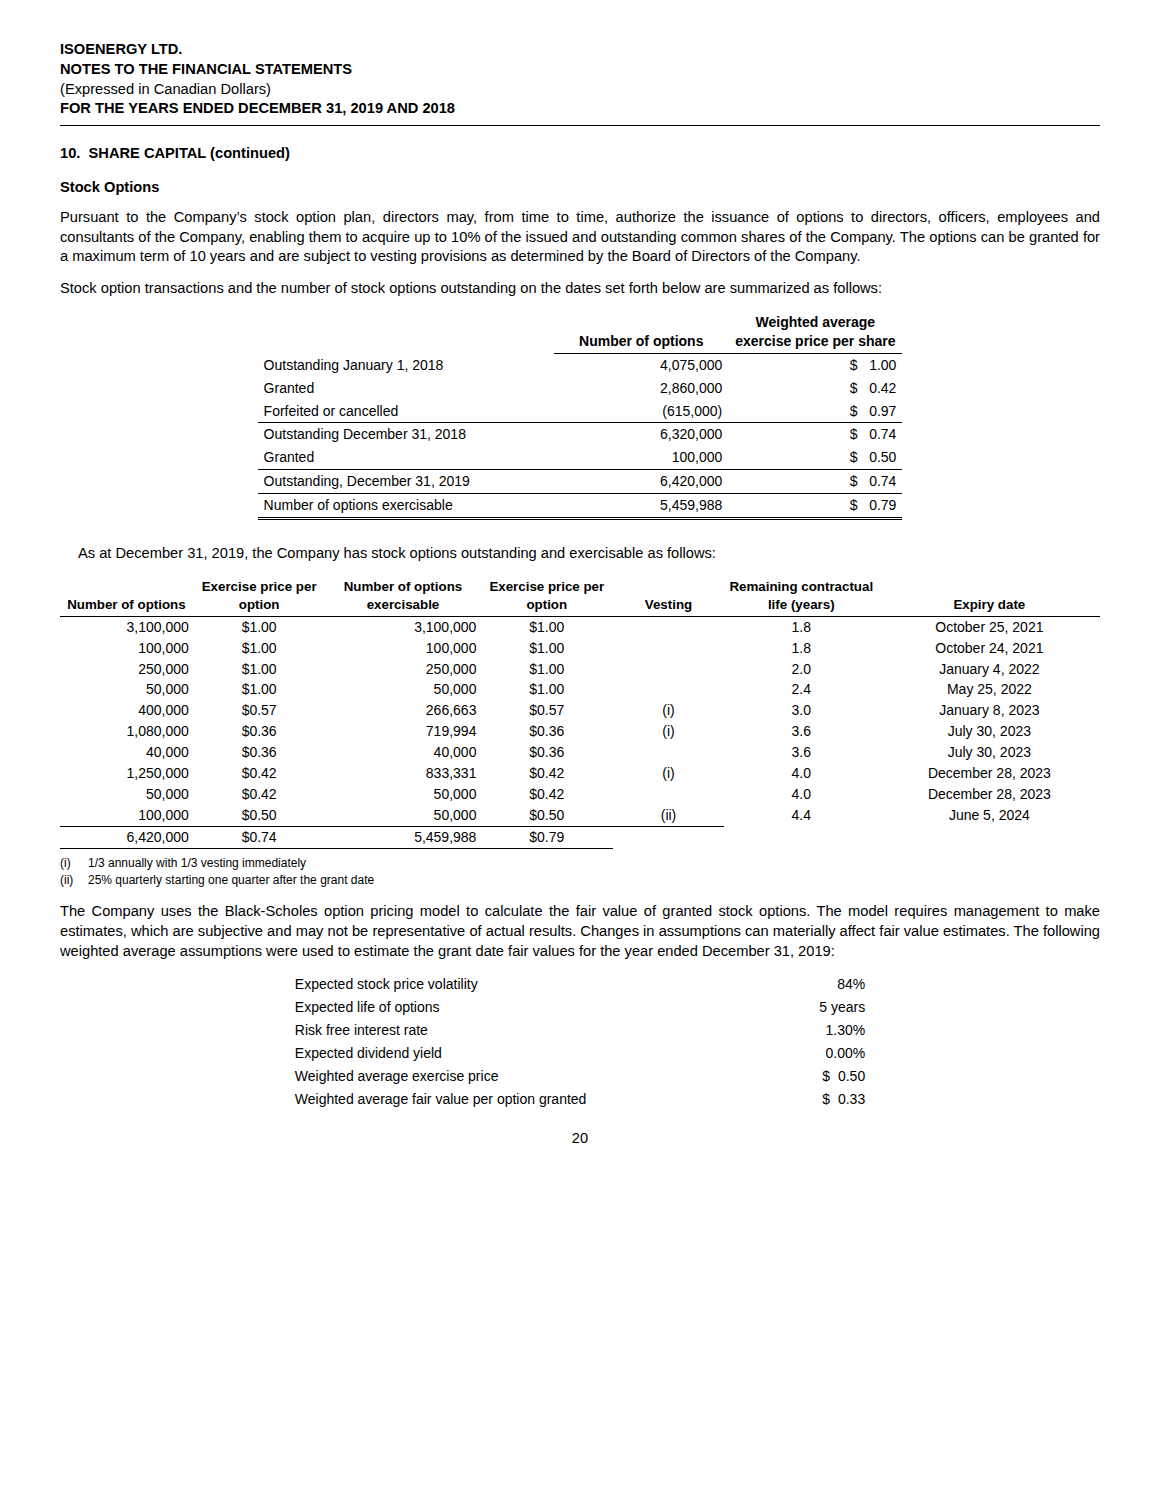ISOENERGY LTD.
NOTES TO THE FINANCIAL STATEMENTS
(Expressed in Canadian Dollars)
FOR THE YEARS ENDED DECEMBER 31, 2019 AND 2018
10. SHARE CAPITAL (continued)
Stock Options
Pursuant to the Company’s stock option plan, directors may, from time to time, authorize the issuance of options to directors, officers, employees and consultants of the Company, enabling them to acquire up to 10% of the issued and outstanding common shares of the Company. The options can be granted for a maximum term of 10 years and are subject to vesting provisions as determined by the Board of Directors of the Company.
Stock option transactions and the number of stock options outstanding on the dates set forth below are summarized as follows:
| | Number of options | Weighted average exercise price per share |
| --- | --- | --- |
| Outstanding January 1, 2018 | 4,075,000 | $ 1.00 |
| Granted | 2,860,000 | $ 0.42 |
| Forfeited or cancelled | (615,000) | $ 0.97 |
| Outstanding December 31, 2018 | 6,320,000 | $ 0.74 |
| Granted | 100,000 | $ 0.50 |
| Outstanding, December 31, 2019 | 6,420,000 | $ 0.74 |
| Number of options exercisable | 5,459,988 | $ 0.79 |
As at December 31, 2019, the Company has stock options outstanding and exercisable as follows:
| Number of options | Exercise price per option | Number of options exercisable | Exercise price per option | Vesting | Remaining contractual life (years) | Expiry date |
| --- | --- | --- | --- | --- | --- | --- |
| 3,100,000 | $1.00 | 3,100,000 | $1.00 | | 1.8 | October 25, 2021 |
| 100,000 | $1.00 | 100,000 | $1.00 | | 1.8 | October 24, 2021 |
| 250,000 | $1.00 | 250,000 | $1.00 | | 2.0 | January 4, 2022 |
| 50,000 | $1.00 | 50,000 | $1.00 | | 2.4 | May 25, 2022 |
| 400,000 | $0.57 | 266,663 | $0.57 | (i) | 3.0 | January 8, 2023 |
| 1,080,000 | $0.36 | 719,994 | $0.36 | (i) | 3.6 | July 30, 2023 |
| 40,000 | $0.36 | 40,000 | $0.36 | | 3.6 | July 30, 2023 |
| 1,250,000 | $0.42 | 833,331 | $0.42 | (i) | 4.0 | December 28, 2023 |
| 50,000 | $0.42 | 50,000 | $0.42 | | 4.0 | December 28, 2023 |
| 100,000 | $0.50 | 50,000 | $0.50 | (ii) | 4.4 | June 5, 2024 |
| 6,420,000 | $0.74 | 5,459,988 | $0.79 | | | |
(i) 1/3 annually with 1/3 vesting immediately
(ii) 25% quarterly starting one quarter after the grant date
The Company uses the Black-Scholes option pricing model to calculate the fair value of granted stock options. The model requires management to make estimates, which are subjective and may not be representative of actual results. Changes in assumptions can materially affect fair value estimates. The following weighted average assumptions were used to estimate the grant date fair values for the year ended December 31, 2019:
| Expected stock price volatility | 84% |
| Expected life of options | 5 years |
| Risk free interest rate | 1.30% |
| Expected dividend yield | 0.00% |
| Weighted average exercise price | $ 0.50 |
| Weighted average fair value per option granted | $ 0.33 |
20